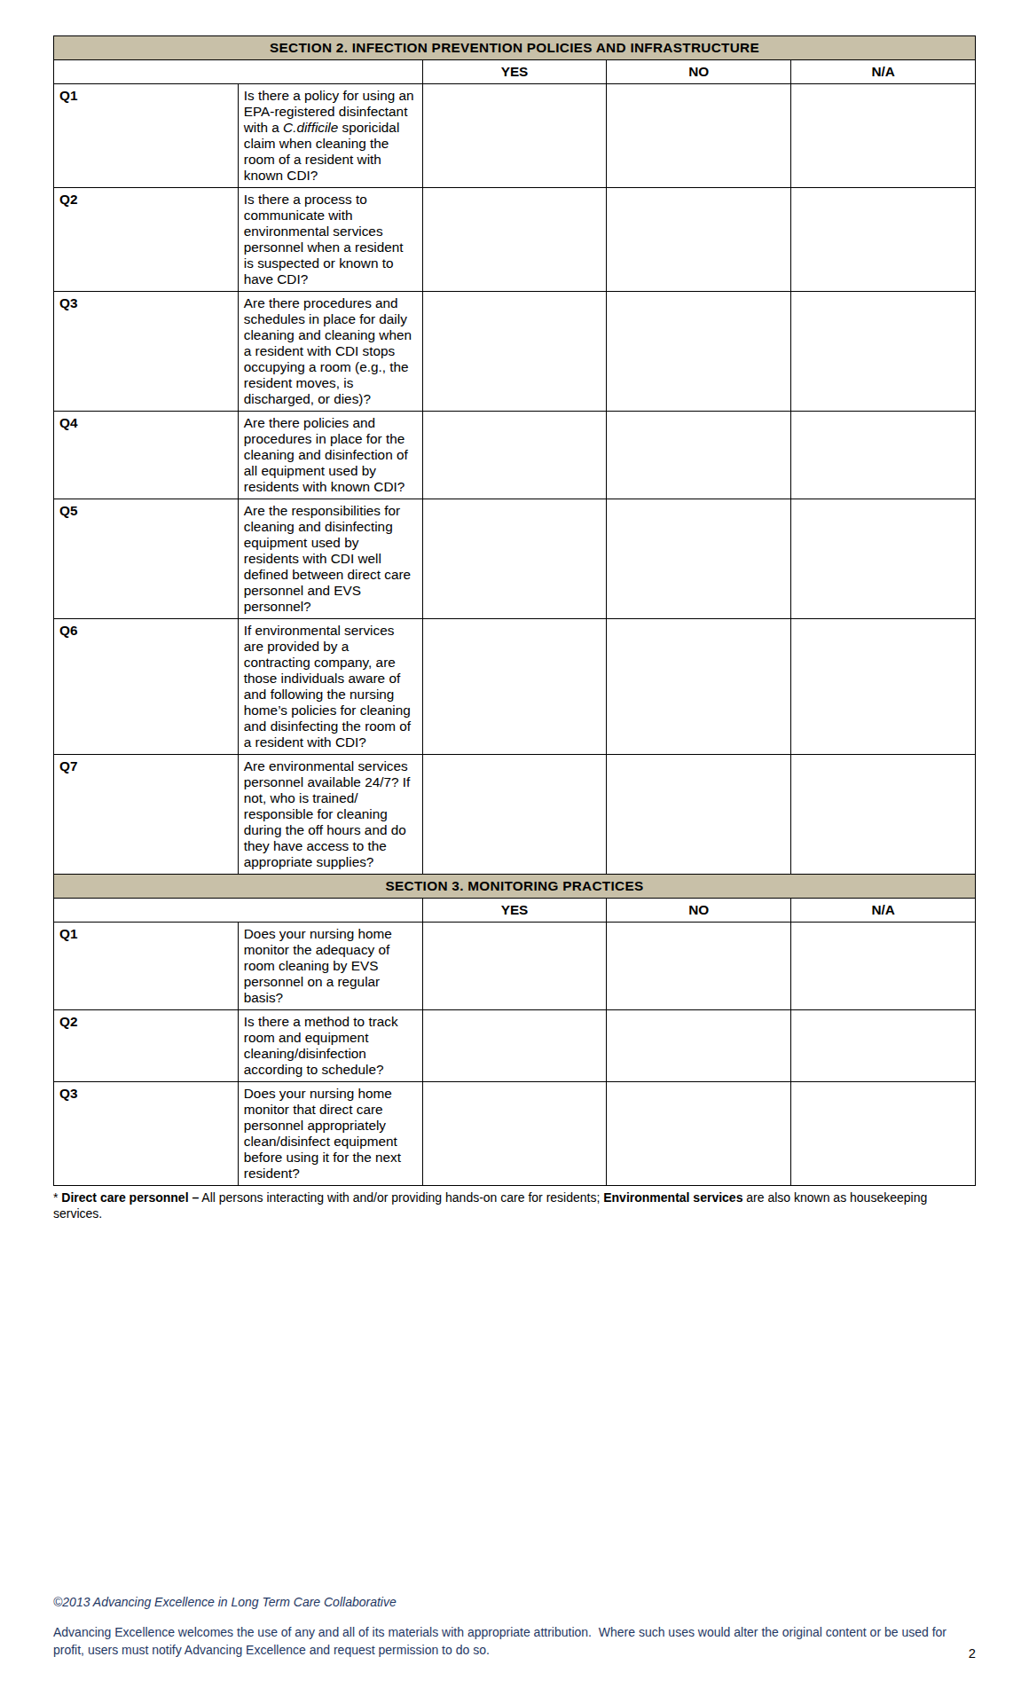| SECTION 2. INFECTION PREVENTION POLICIES AND INFRASTRUCTURE |
| | | YES | NO | N/A |
| Q1 | Is there a policy for using an EPA-registered disinfectant with a C.difficile sporicidal claim when cleaning the room of a resident with known CDI? | | | |
| Q2 | Is there a process to communicate with environmental services personnel when a resident is suspected or known to have CDI? | | | |
| Q3 | Are there procedures and schedules in place for daily cleaning and cleaning when a resident with CDI stops occupying a room (e.g., the resident moves, is discharged, or dies)? | | | |
| Q4 | Are there policies and procedures in place for the cleaning and disinfection of all equipment used by residents with known CDI? | | | |
| Q5 | Are the responsibilities for cleaning and disinfecting equipment used by residents with CDI well defined between direct care personnel and EVS personnel? | | | |
| Q6 | If environmental services are provided by a contracting company, are those individuals aware of and following the nursing home’s policies for cleaning and disinfecting the room of a resident with CDI? | | | |
| Q7 | Are environmental services personnel available 24/7? If not, who is trained/ responsible for cleaning during the off hours and do they have access to the appropriate supplies? | | | |
| SECTION 3. MONITORING PRACTICES |
| | | YES | NO | N/A |
| Q1 | Does your nursing home monitor the adequacy of room cleaning by EVS personnel on a regular basis? | | | |
| Q2 | Is there a method to track room and equipment cleaning/disinfection according to schedule? | | | |
| Q3 | Does your nursing home monitor that direct care personnel appropriately clean/disinfect equipment before using it for the next resident? | | | |
* Direct care personnel – All persons interacting with and/or providing hands-on care for residents; Environmental services are also known as housekeeping services.
©2013 Advancing Excellence in Long Term Care Collaborative
Advancing Excellence welcomes the use of any and all of its materials with appropriate attribution. Where such uses would alter the original content or be used for profit, users must notify Advancing Excellence and request permission to do so.
2